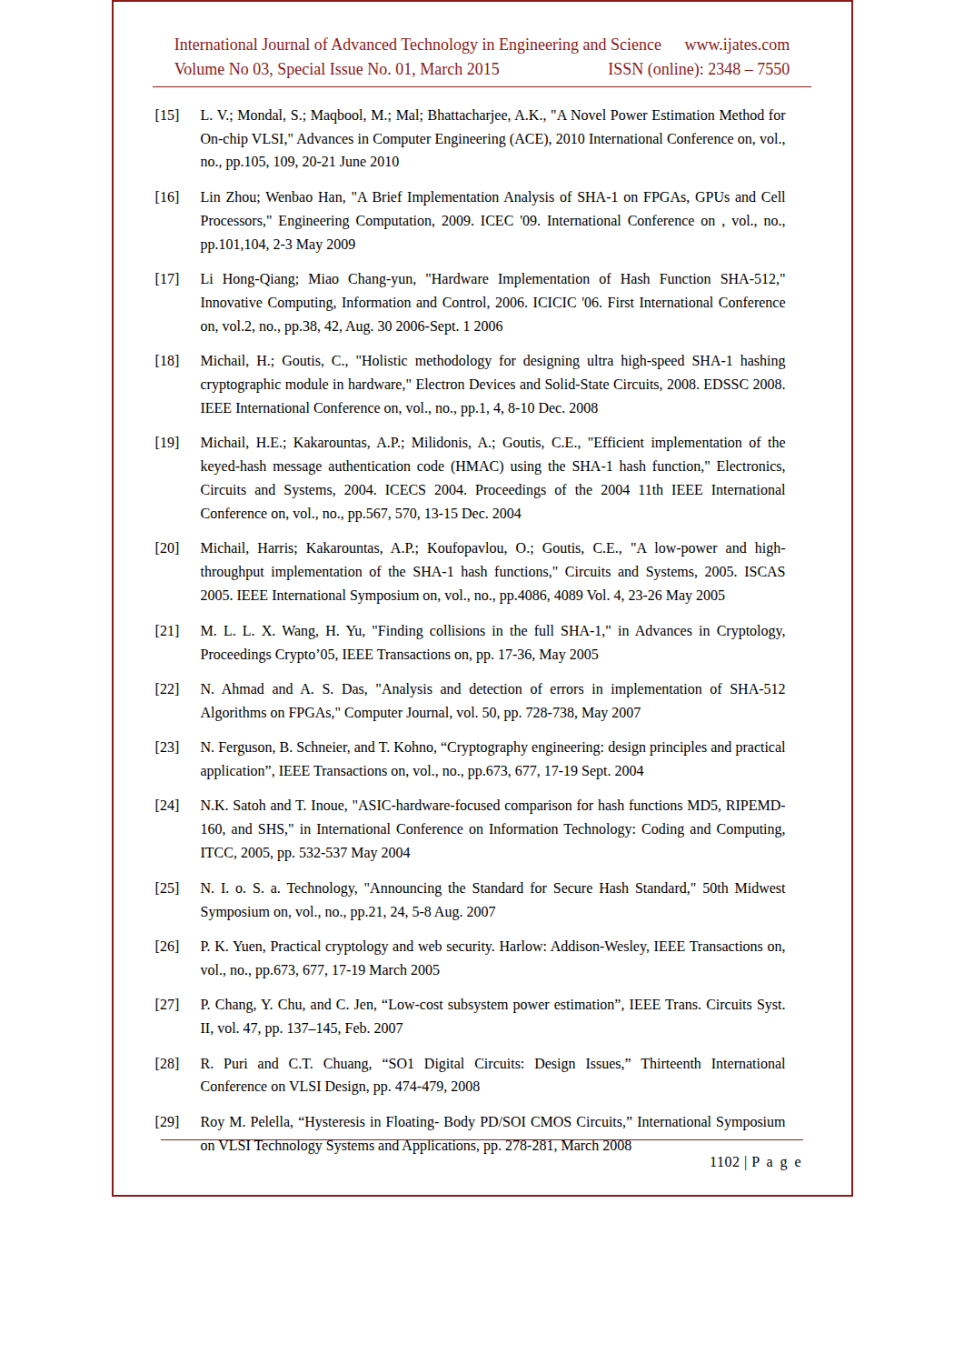International Journal of Advanced Technology in Engineering and Science www.ijates.com
Volume No 03, Special Issue No. 01, March 2015 ISSN (online): 2348 – 7550
[15] L. V.; Mondal, S.; Maqbool, M.; Mal; Bhattacharjee, A.K., "A Novel Power Estimation Method for On-chip VLSI," Advances in Computer Engineering (ACE), 2010 International Conference on, vol., no., pp.105, 109, 20-21 June 2010
[16] Lin Zhou; Wenbao Han, "A Brief Implementation Analysis of SHA-1 on FPGAs, GPUs and Cell Processors," Engineering Computation, 2009. ICEC '09. International Conference on , vol., no., pp.101,104, 2-3 May 2009
[17] Li Hong-Qiang; Miao Chang-yun, "Hardware Implementation of Hash Function SHA-512," Innovative Computing, Information and Control, 2006. ICICIC '06. First International Conference on, vol.2, no., pp.38, 42, Aug. 30 2006-Sept. 1 2006
[18] Michail, H.; Goutis, C., "Holistic methodology for designing ultra high-speed SHA-1 hashing cryptographic module in hardware," Electron Devices and Solid-State Circuits, 2008. EDSSC 2008. IEEE International Conference on, vol., no., pp.1, 4, 8-10 Dec. 2008
[19] Michail, H.E.; Kakarountas, A.P.; Milidonis, A.; Goutis, C.E., "Efficient implementation of the keyed-hash message authentication code (HMAC) using the SHA-1 hash function," Electronics, Circuits and Systems, 2004. ICECS 2004. Proceedings of the 2004 11th IEEE International Conference on, vol., no., pp.567, 570, 13-15 Dec. 2004
[20] Michail, Harris; Kakarountas, A.P.; Koufopavlou, O.; Goutis, C.E., "A low-power and high-throughput implementation of the SHA-1 hash functions," Circuits and Systems, 2005. ISCAS 2005. IEEE International Symposium on, vol., no., pp.4086, 4089 Vol. 4, 23-26 May 2005
[21] M. L. L. X. Wang, H. Yu, "Finding collisions in the full SHA-1," in Advances in Cryptology, Proceedings Crypto’05, IEEE Transactions on, pp. 17-36, May 2005
[22] N. Ahmad and A. S. Das, "Analysis and detection of errors in implementation of SHA-512 Algorithms on FPGAs," Computer Journal, vol. 50, pp. 728-738, May 2007
[23] N. Ferguson, B. Schneier, and T. Kohno, “Cryptography engineering: design principles and practical application”, IEEE Transactions on, vol., no., pp.673, 677, 17-19 Sept. 2004
[24] N.K. Satoh and T. Inoue, "ASIC-hardware-focused comparison for hash functions MD5, RIPEMD-160, and SHS," in International Conference on Information Technology: Coding and Computing, ITCC, 2005, pp. 532-537 May 2004
[25] N. I. o. S. a. Technology, "Announcing the Standard for Secure Hash Standard," 50th Midwest Symposium on, vol., no., pp.21, 24, 5-8 Aug. 2007
[26] P. K. Yuen, Practical cryptology and web security. Harlow: Addison-Wesley, IEEE Transactions on, vol., no., pp.673, 677, 17-19 March 2005
[27] P. Chang, Y. Chu, and C. Jen, “Low-cost subsystem power estimation”, IEEE Trans. Circuits Syst. II, vol. 47, pp. 137–145, Feb. 2007
[28] R. Puri and C.T. Chuang, “SO1 Digital Circuits: Design Issues,” Thirteenth International Conference on VLSI Design, pp. 474-479, 2008
[29] Roy M. Pelella, “Hysteresis in Floating- Body PD/SOI CMOS Circuits,” International Symposium on VLSI Technology Systems and Applications, pp. 278-281, March 2008
1102 | P a g e